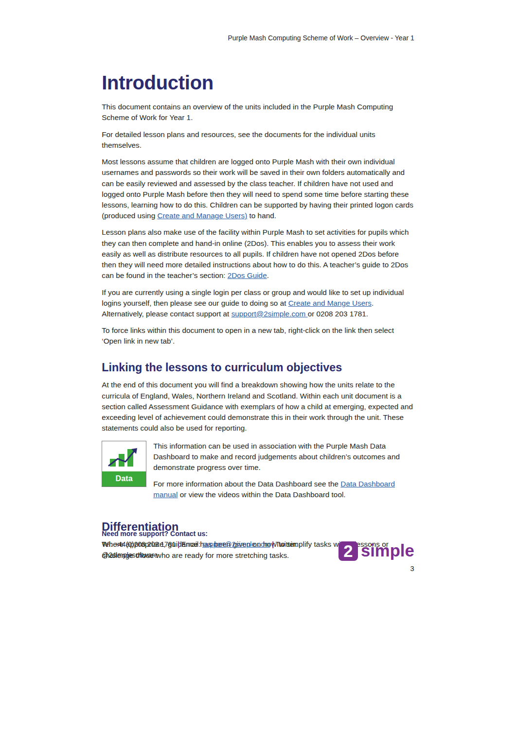Purple Mash Computing Scheme of Work – Overview - Year 1
Introduction
This document contains an overview of the units included in the Purple Mash Computing Scheme of Work for Year 1.
For detailed lesson plans and resources, see the documents for the individual units themselves.
Most lessons assume that children are logged onto Purple Mash with their own individual usernames and passwords so their work will be saved in their own folders automatically and can be easily reviewed and assessed by the class teacher. If children have not used and logged onto Purple Mash before then they will need to spend some time before starting these lessons, learning how to do this. Children can be supported by having their printed logon cards (produced using Create and Manage Users) to hand.
Lesson plans also make use of the facility within Purple Mash to set activities for pupils which they can then complete and hand-in online (2Dos). This enables you to assess their work easily as well as distribute resources to all pupils. If children have not opened 2Dos before then they will need more detailed instructions about how to do this. A teacher’s guide to 2Dos can be found in the teacher’s section: 2Dos Guide.
If you are currently using a single login per class or group and would like to set up individual logins yourself, then please see our guide to doing so at Create and Mange Users. Alternatively, please contact support at support@2simple.com or 0208 203 1781.
To force links within this document to open in a new tab, right-click on the link then select ‘Open link in new tab’.
Linking the lessons to curriculum objectives
At the end of this document you will find a breakdown showing how the units relate to the curricula of England, Wales, Northern Ireland and Scotland. Within each unit document is a section called Assessment Guidance with exemplars of how a child at emerging, expected and exceeding level of achievement could demonstrate this in their work through the unit. These statements could also be used for reporting.
Data
This information can be used in association with the Purple Mash Data Dashboard to make and record judgements about children’s outcomes and demonstrate progress over time.
For more information about the Data Dashboard see the Data Dashboard manual or view the videos within the Data Dashboard tool.
Differentiation
Where appropriate, guidance has been given on how to simplify tasks within lessons or challenge those who are ready for more stretching tasks.
Need more support? Contact us:
Tel: +44(0)208 203 1781 | Email: support@2simple.com | Twitter: @2simplesoftware
2 simple
3